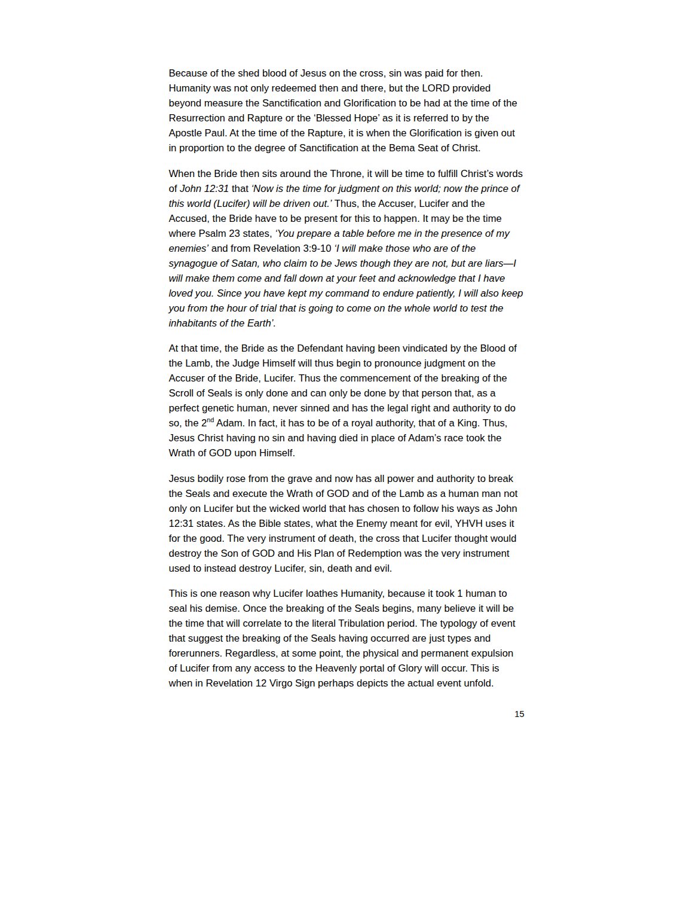Because of the shed blood of Jesus on the cross, sin was paid for then. Humanity was not only redeemed then and there, but the LORD provided beyond measure the Sanctification and Glorification to be had at the time of the Resurrection and Rapture or the ‘Blessed Hope’ as it is referred to by the Apostle Paul. At the time of the Rapture, it is when the Glorification is given out in proportion to the degree of Sanctification at the Bema Seat of Christ.
When the Bride then sits around the Throne, it will be time to fulfill Christ’s words of John 12:31 that ‘Now is the time for judgment on this world; now the prince of this world (Lucifer) will be driven out.’ Thus, the Accuser, Lucifer and the Accused, the Bride have to be present for this to happen. It may be the time where Psalm 23 states, ‘You prepare a table before me in the presence of my enemies’ and from Revelation 3:9-10 ‘I will make those who are of the synagogue of Satan, who claim to be Jews though they are not, but are liars—I will make them come and fall down at your feet and acknowledge that I have loved you. Since you have kept my command to endure patiently, I will also keep you from the hour of trial that is going to come on the whole world to test the inhabitants of the Earth’.
At that time, the Bride as the Defendant having been vindicated by the Blood of the Lamb, the Judge Himself will thus begin to pronounce judgment on the Accuser of the Bride, Lucifer. Thus the commencement of the breaking of the Scroll of Seals is only done and can only be done by that person that, as a perfect genetic human, never sinned and has the legal right and authority to do so, the 2nd Adam. In fact, it has to be of a royal authority, that of a King. Thus, Jesus Christ having no sin and having died in place of Adam’s race took the Wrath of GOD upon Himself.
Jesus bodily rose from the grave and now has all power and authority to break the Seals and execute the Wrath of GOD and of the Lamb as a human man not only on Lucifer but the wicked world that has chosen to follow his ways as John 12:31 states. As the Bible states, what the Enemy meant for evil, YHVH uses it for the good. The very instrument of death, the cross that Lucifer thought would destroy the Son of GOD and His Plan of Redemption was the very instrument used to instead destroy Lucifer, sin, death and evil.
This is one reason why Lucifer loathes Humanity, because it took 1 human to seal his demise. Once the breaking of the Seals begins, many believe it will be the time that will correlate to the literal Tribulation period. The typology of event that suggest the breaking of the Seals having occurred are just types and forerunners. Regardless, at some point, the physical and permanent expulsion of Lucifer from any access to the Heavenly portal of Glory will occur. This is when in Revelation 12 Virgo Sign perhaps depicts the actual event unfold.
15